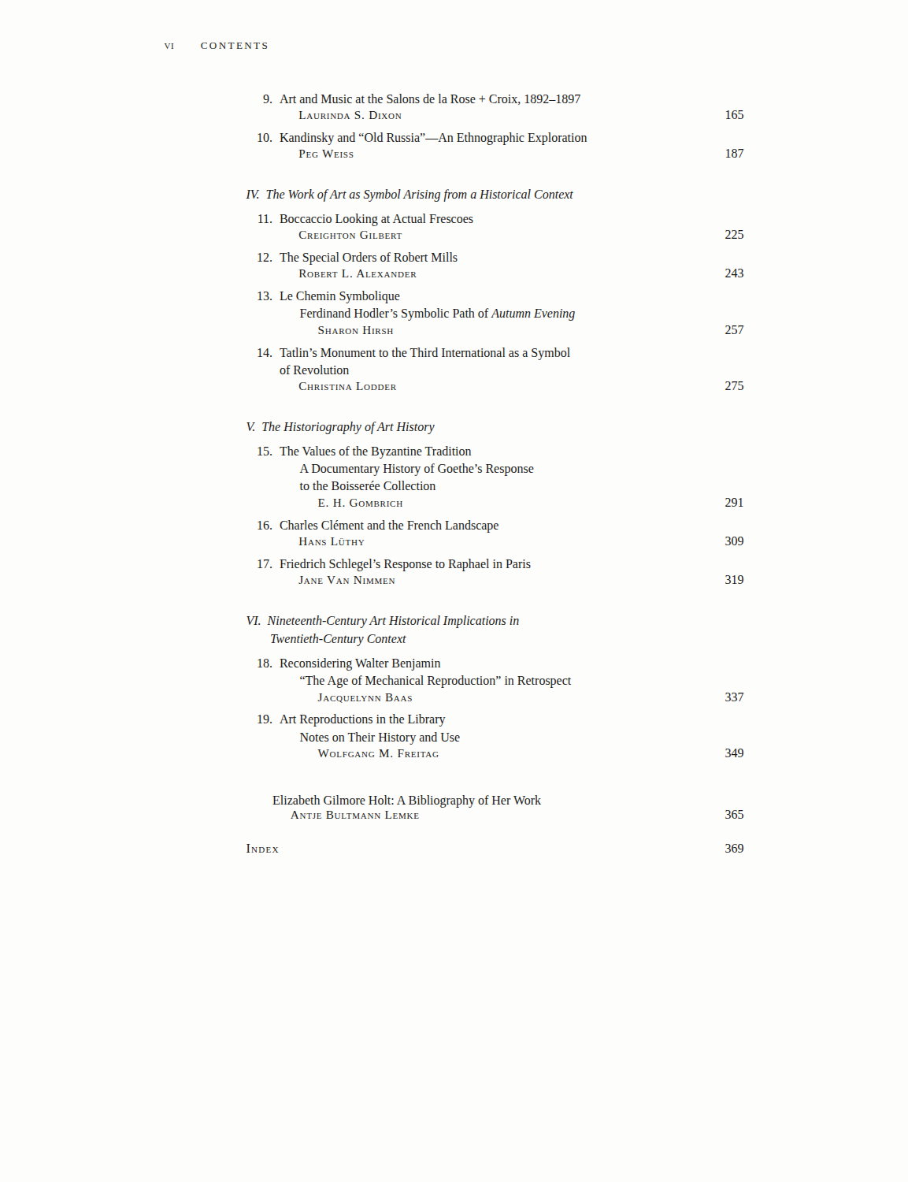vi Contents
9. Art and Music at the Salons de la Rose + Croix, 1892–1897 Laurinda S. Dixon 165
10. Kandinsky and “Old Russia”—An Ethnographic Exploration Peg Weiss 187
IV. The Work of Art as Symbol Arising from a Historical Context
11. Boccaccio Looking at Actual Frescoes Creighton Gilbert 225
12. The Special Orders of Robert Mills Robert L. Alexander 243
13. Le Chemin Symbolique Ferdinand Hodler’s Symbolic Path of Autumn Evening Sharon Hirsh 257
14. Tatlin’s Monument to the Third International as a Symbol
of Revolution Christina Lodder 275
V. The Historiography of Art History
15. The Values of the Byzantine Tradition A Documentary History of Goethe’s Response to the Boisserée Collection E. H. Gombrich 291
16. Charles Clément and the French Landscape Hans Lüthy 309
17. Friedrich Schlegel’s Response to Raphael in Paris Jane Van Nimmen 319
VI. Nineteenth-Century Art Historical Implications in
Twentieth-Century Context
18. Reconsidering Walter Benjamin “The Age of Mechanical Reproduction” in Retrospect Jacquelynn Baas 337
19. Art Reproductions in the Library Notes on Their History and Use Wolfgang M. Freitag 349
Elizabeth Gilmore Holt: A Bibliography of Her Work
Antje Bultmann Lemke 365
Index 369